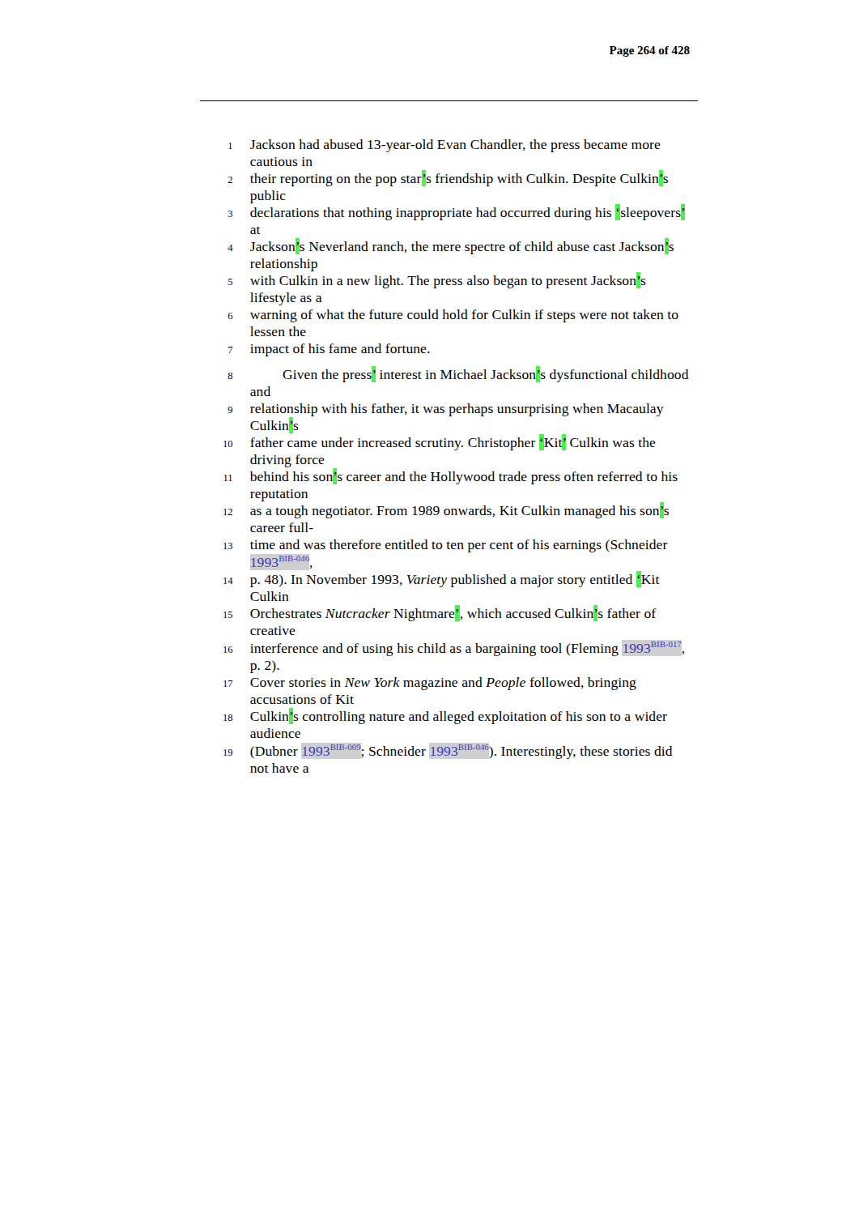Page 264 of 428
1
Jackson had abused 13-year-old Evan Chandler, the press became more cautious in
2
their reporting on the pop star’s friendship with Culkin. Despite Culkin’s public
3
declarations that nothing inappropriate had occurred during his ‘sleepovers’ at
4
Jackson’s Neverland ranch, the mere spectre of child abuse cast Jackson’s relationship
5
with Culkin in a new light. The press also began to present Jackson’s lifestyle as a
6
warning of what the future could hold for Culkin if steps were not taken to lessen the
7
impact of his fame and fortune.
8
Given the press’ interest in Michael Jackson’s dysfunctional childhood and
9
relationship with his father, it was perhaps unsurprising when Macaulay Culkin’s
10
father came under increased scrutiny. Christopher ‘Kit’ Culkin was the driving force
11
behind his son’s career and the Hollywood trade press often referred to his reputation
12
as a tough negotiator. From 1989 onwards, Kit Culkin managed his son’s career full-
13
time and was therefore entitled to ten per cent of his earnings (Schneider 1993BIB-046,
14
p. 48). In November 1993, Variety published a major story entitled ‘Kit Culkin
15
Orchestrates Nutcracker Nightmare’, which accused Culkin’s father of creative
16
interference and of using his child as a bargaining tool (Fleming 1993BIB-017, p. 2).
17
Cover stories in New York magazine and People followed, bringing accusations of Kit
18
Culkin’s controlling nature and alleged exploitation of his son to a wider audience
19
(Dubner 1993BIB-009; Schneider 1993BIB-046). Interestingly, these stories did not have a